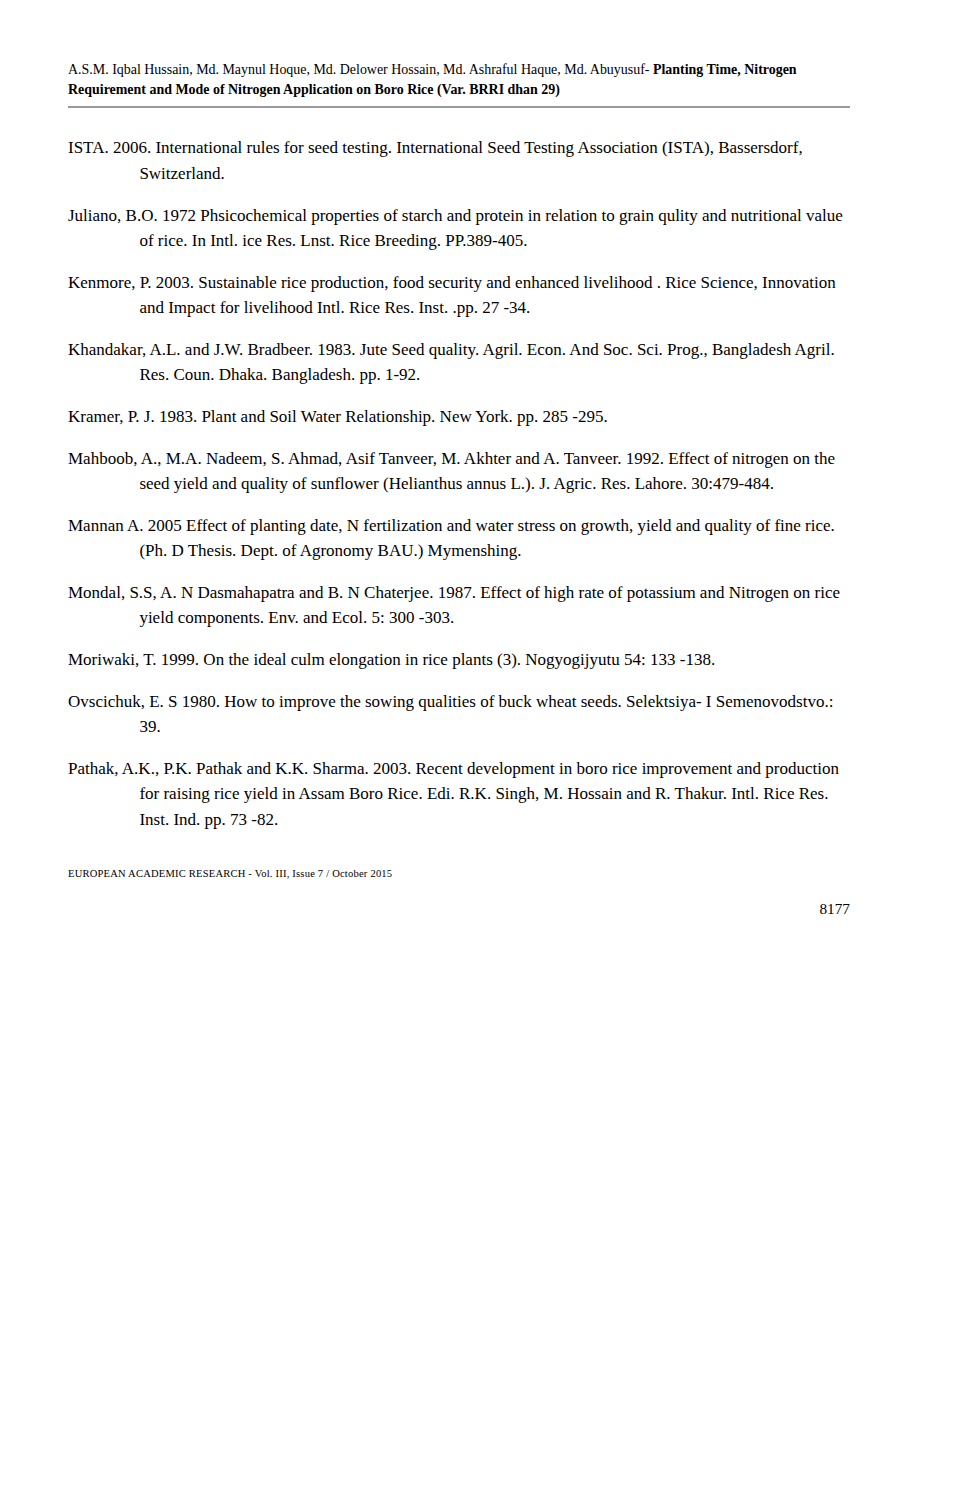A.S.M. Iqbal Hussain, Md. Maynul Hoque, Md. Delower Hossain, Md. Ashraful Haque, Md. Abuyusuf- Planting Time, Nitrogen Requirement and Mode of Nitrogen Application on Boro Rice (Var. BRRI dhan 29)
ISTA. 2006. International rules for seed testing. International Seed Testing Association (ISTA), Bassersdorf, Switzerland.
Juliano, B.O. 1972 Phsicochemical properties of starch and protein in relation to grain qulity and nutritional value of rice. In Intl. ice Res. Lnst. Rice Breeding. PP.389-405.
Kenmore, P. 2003. Sustainable rice production, food security and enhanced livelihood . Rice Science, Innovation and Impact for livelihood Intl. Rice Res. Inst. .pp. 27 -34.
Khandakar, A.L. and J.W. Bradbeer. 1983. Jute Seed quality. Agril. Econ. And Soc. Sci. Prog., Bangladesh Agril. Res. Coun. Dhaka. Bangladesh. pp. 1-92.
Kramer, P. J. 1983. Plant and Soil Water Relationship. New York. pp. 285 -295.
Mahboob, A., M.A. Nadeem, S. Ahmad, Asif Tanveer, M. Akhter and A. Tanveer. 1992. Effect of nitrogen on the seed yield and quality of sunflower (Helianthus annus L.). J. Agric. Res. Lahore. 30:479-484.
Mannan A. 2005 Effect of planting date, N fertilization and water stress on growth, yield and quality of fine rice. (Ph. D Thesis. Dept. of Agronomy BAU.) Mymenshing.
Mondal, S.S, A. N Dasmahapatra and B. N Chaterjee. 1987. Effect of high rate of potassium and Nitrogen on rice yield components. Env. and Ecol. 5: 300 -303.
Moriwaki, T. 1999. On the ideal culm elongation in rice plants (3). Nogyogijyutu 54: 133 -138.
Ovscichuk, E. S 1980. How to improve the sowing qualities of buck wheat seeds. Selektsiya- I Semenovodstvo.: 39.
Pathak, A.K., P.K. Pathak and K.K. Sharma. 2003. Recent development in boro rice improvement and production for raising rice yield in Assam Boro Rice. Edi. R.K. Singh, M. Hossain and R. Thakur. Intl. Rice Res. Inst. Ind. pp. 73 -82.
EUROPEAN ACADEMIC RESEARCH - Vol. III, Issue 7 / October 2015
8177